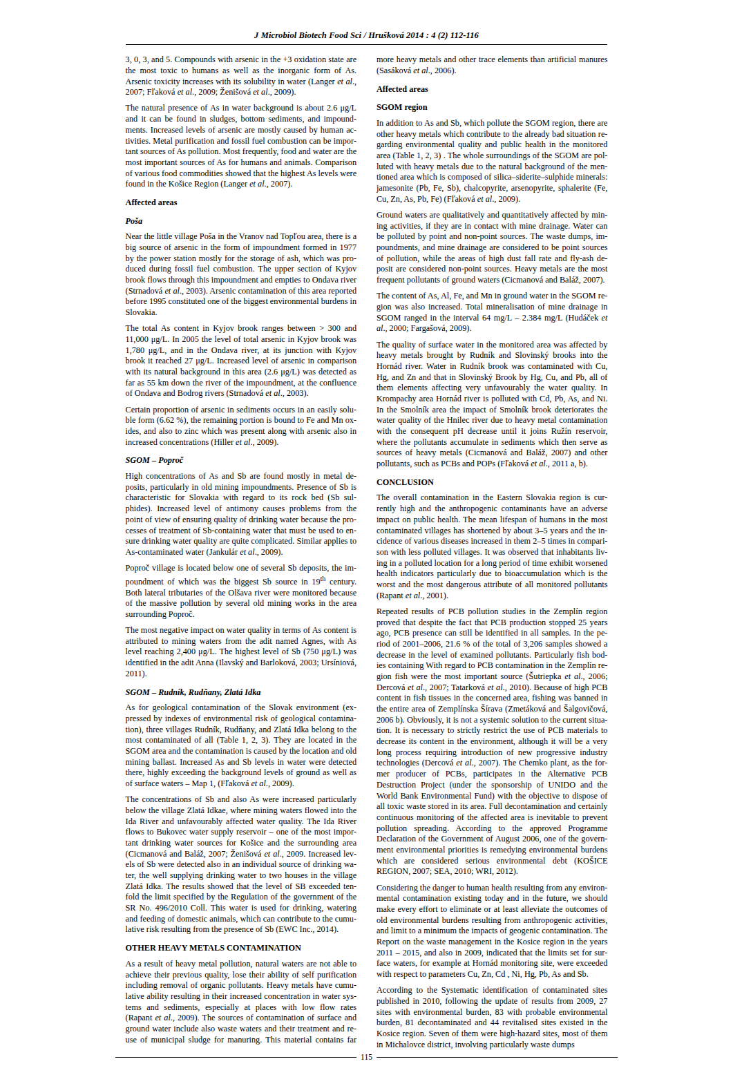J Microbiol Biotech Food Sci / Hrušková 2014 : 4 (2) 112-116
3, 0, 3, and 5. Compounds with arsenic in the +3 oxidation state are the most toxic to humans as well as the inorganic form of As. Arsenic toxicity increases with its solubility in water (Langer et al., 2007; Fľaková et al., 2009; Ženišová et al., 2009).
The natural presence of As in water background is about 2.6 μg/L and it can be found in sludges, bottom sediments, and impoundments. Increased levels of arsenic are mostly caused by human activities. Metal purification and fossil fuel combustion can be important sources of As pollution. Most frequently, food and water are the most important sources of As for humans and animals. Comparison of various food commodities showed that the highest As levels were found in the Košice Region (Langer et al., 2007).
Affected areas
Poša
Near the little village Poša in the Vranov nad Topľou area, there is a big source of arsenic in the form of impoundment formed in 1977 by the power station mostly for the storage of ash, which was produced during fossil fuel combustion. The upper section of Kyjov brook flows through this impoundment and empties to Ondava river (Strnadová et al., 2003). Arsenic contamination of this area reported before 1995 constituted one of the biggest environmental burdens in Slovakia.
The total As content in Kyjov brook ranges between > 300 and 11,000 μg/L. In 2005 the level of total arsenic in Kyjov brook was 1,780 μg/L, and in the Ondava river, at its junction with Kyjov brook it reached 27 μg/L. Increased level of arsenic in comparison with its natural background in this area (2.6 μg/L) was detected as far as 55 km down the river of the impoundment, at the confluence of Ondava and Bodrog rivers (Strnadová et al., 2003).
Certain proportion of arsenic in sediments occurs in an easily soluble form (6.62 %), the remaining portion is bound to Fe and Mn oxides, and also to zinc which was present along with arsenic also in increased concentrations (Hiller et al., 2009).
SGOM – Poproč
High concentrations of As and Sb are found mostly in metal deposits, particularly in old mining impoundments. Presence of Sb is characteristic for Slovakia with regard to its rock bed (Sb sulphides). Increased level of antimony causes problems from the point of view of ensuring quality of drinking water because the processes of treatment of Sb-containing water that must be used to ensure drinking water quality are quite complicated. Similar applies to As-contaminated water (Jankulár et al., 2009).
Poproč village is located below one of several Sb deposits, the impoundment of which was the biggest Sb source in 19th century. Both lateral tributaries of the Olšava river were monitored because of the massive pollution by several old mining works in the area surrounding Poproč.
The most negative impact on water quality in terms of As content is attributed to mining waters from the adit named Agnes, with As level reaching 2,400 μg/L. The highest level of Sb (750 μg/L) was identified in the adit Anna (Ilavský and Barloková, 2003; Ursíniová, 2011).
SGOM – Rudník, Rudňany, Zlatá Idka
As for geological contamination of the Slovak environment (expressed by indexes of environmental risk of geological contamination), three villages Rudník, Rudňany, and Zlatá Idka belong to the most contaminated of all (Table 1, 2, 3). They are located in the SGOM area and the contamination is caused by the location and old mining ballast. Increased As and Sb levels in water were detected there, highly exceeding the background levels of ground as well as of surface waters – Map 1, (Fľaková et al., 2009).
The concentrations of Sb and also As were increased particularly below the village Zlatá Idkae, where mining waters flowed into the Ida River and unfavourably affected water quality. The Ida River flows to Bukovec water supply reservoir – one of the most important drinking water sources for Košice and the surrounding area (Cicmanová and Baláž, 2007; Ženišová et al., 2009. Increased levels of Sb were detected also in an individual source of drinking water, the well supplying drinking water to two houses in the village Zlatá Idka. The results showed that the level of SB exceeded ten-fold the limit specified by the Regulation of the government of the SR No. 496/2010 Coll. This water is used for drinking, watering and feeding of domestic animals, which can contribute to the cumulative risk resulting from the presence of Sb (EWC Inc., 2014).
OTHER HEAVY METALS CONTAMINATION
As a result of heavy metal pollution, natural waters are not able to achieve their previous quality, lose their ability of self purification including removal of organic pollutants. Heavy metals have cumulative ability resulting in their increased concentration in water systems and sediments, especially at places with low flow rates (Rapant et al., 2009). The sources of contamination of surface and ground water include also waste waters and their treatment and re-use of municipal sludge for manuring. This material contains far more heavy metals and other trace elements than artificial manures (Sasáková et al., 2006).
Affected areas
SGOM region
In addition to As and Sb, which pollute the SGOM region, there are other heavy metals which contribute to the already bad situation regarding environmental quality and public health in the monitored area (Table 1, 2, 3) . The whole surroundings of the SGOM are polluted with heavy metals due to the natural background of the mentioned area which is composed of silica–siderite–sulphide minerals: jamesonite (Pb, Fe, Sb), chalcopyrite, arsenopyrite, sphalerite (Fe, Cu, Zn, As, Pb, Fe) (Fľaková et al., 2009).
Ground waters are qualitatively and quantitatively affected by mining activities, if they are in contact with mine drainage. Water can be polluted by point and non-point sources. The waste dumps, impoundments, and mine drainage are considered to be point sources of pollution, while the areas of high dust fall rate and fly-ash deposit are considered non-point sources. Heavy metals are the most frequent pollutants of ground waters (Cicmanová and Baláž, 2007).
The content of As, Al, Fe, and Mn in ground water in the SGOM region was also increased. Total mineralisation of mine drainage in SGOM ranged in the interval 64 mg/L – 2.384 mg/L (Hudáček et al., 2000; Fargašová, 2009).
The quality of surface water in the monitored area was affected by heavy metals brought by Rudník and Slovinský brooks into the Hornád river. Water in Rudník brook was contaminated with Cu, Hg, and Zn and that in Slovinský Brook by Hg, Cu, and Pb, all of them elements affecting very unfavourably the water quality. In Krompachy area Hornád river is polluted with Cd, Pb, As, and Ni. In the Smolník area the impact of Smolník brook deteriorates the water quality of the Hnilec river due to heavy metal contamination with the consequent pH decrease until it joins Ružín reservoir, where the pollutants accumulate in sediments which then serve as sources of heavy metals (Cicmanová and Baláž, 2007) and other pollutants, such as PCBs and POPs (Fľaková et al., 2011 a, b).
CONCLUSION
The overall contamination in the Eastern Slovakia region is currently high and the anthropogenic contaminants have an adverse impact on public health. The mean lifespan of humans in the most contaminated villages has shortened by about 3–5 years and the incidence of various diseases increased in them 2–5 times in comparison with less polluted villages. It was observed that inhabitants living in a polluted location for a long period of time exhibit worsened health indicators particularly due to bioaccumulation which is the worst and the most dangerous attribute of all monitored pollutants (Rapant et al., 2001).
Repeated results of PCB pollution studies in the Zemplín region proved that despite the fact that PCB production stopped 25 years ago, PCB presence can still be identified in all samples. In the period of 2001–2006, 21.6 % of the total of 3,206 samples showed a decrease in the level of examined pollutants. Particularly fish bodies containing With regard to PCB contamination in the Zemplín region fish were the most important source (Šutriepka et al., 2006; Dercová et al., 2007; Tatarková et al., 2010). Because of high PCB content in fish tissues in the concerned area, fishing was banned in the entire area of Zemplínska Šírava (Zmetáková and Šalgovičová, 2006 b). Obviously, it is not a systemic solution to the current situation. It is necessary to strictly restrict the use of PCB materials to decrease its content in the environment, although it will be a very long process requiring introduction of new progressive industry technologies (Dercová et al., 2007). The Chemko plant, as the former producer of PCBs, participates in the Alternative PCB Destruction Project (under the sponsorship of UNIDO and the World Bank Environmental Fund) with the objective to dispose of all toxic waste stored in its area. Full decontamination and certainly continuous monitoring of the affected area is inevitable to prevent pollution spreading. According to the approved Programme Declaration of the Government of August 2006, one of the government environmental priorities is remedying environmental burdens which are considered serious environmental debt (KOŠICE REGION, 2007; SEA, 2010; WRI, 2012).
Considering the danger to human health resulting from any environmental contamination existing today and in the future, we should make every effort to eliminate or at least alleviate the outcomes of old environmental burdens resulting from anthropogenic activities, and limit to a minimum the impacts of geogenic contamination. The Report on the waste management in the Kosice region in the years 2011 – 2015, and also in 2009, indicated that the limits set for surface waters, for example at Hornád monitoring site, were exceeded with respect to parameters Cu, Zn, Cd , Ni, Hg, Pb, As and Sb.
According to the Systematic identification of contaminated sites published in 2010, following the update of results from 2009, 27 sites with environmental burden, 83 with probable environmental burden, 81 decontaminated and 44 revitalised sites existed in the Kosice region. Seven of them were high-hazard sites, most of them in Michalovce district, involving particularly waste dumps
115